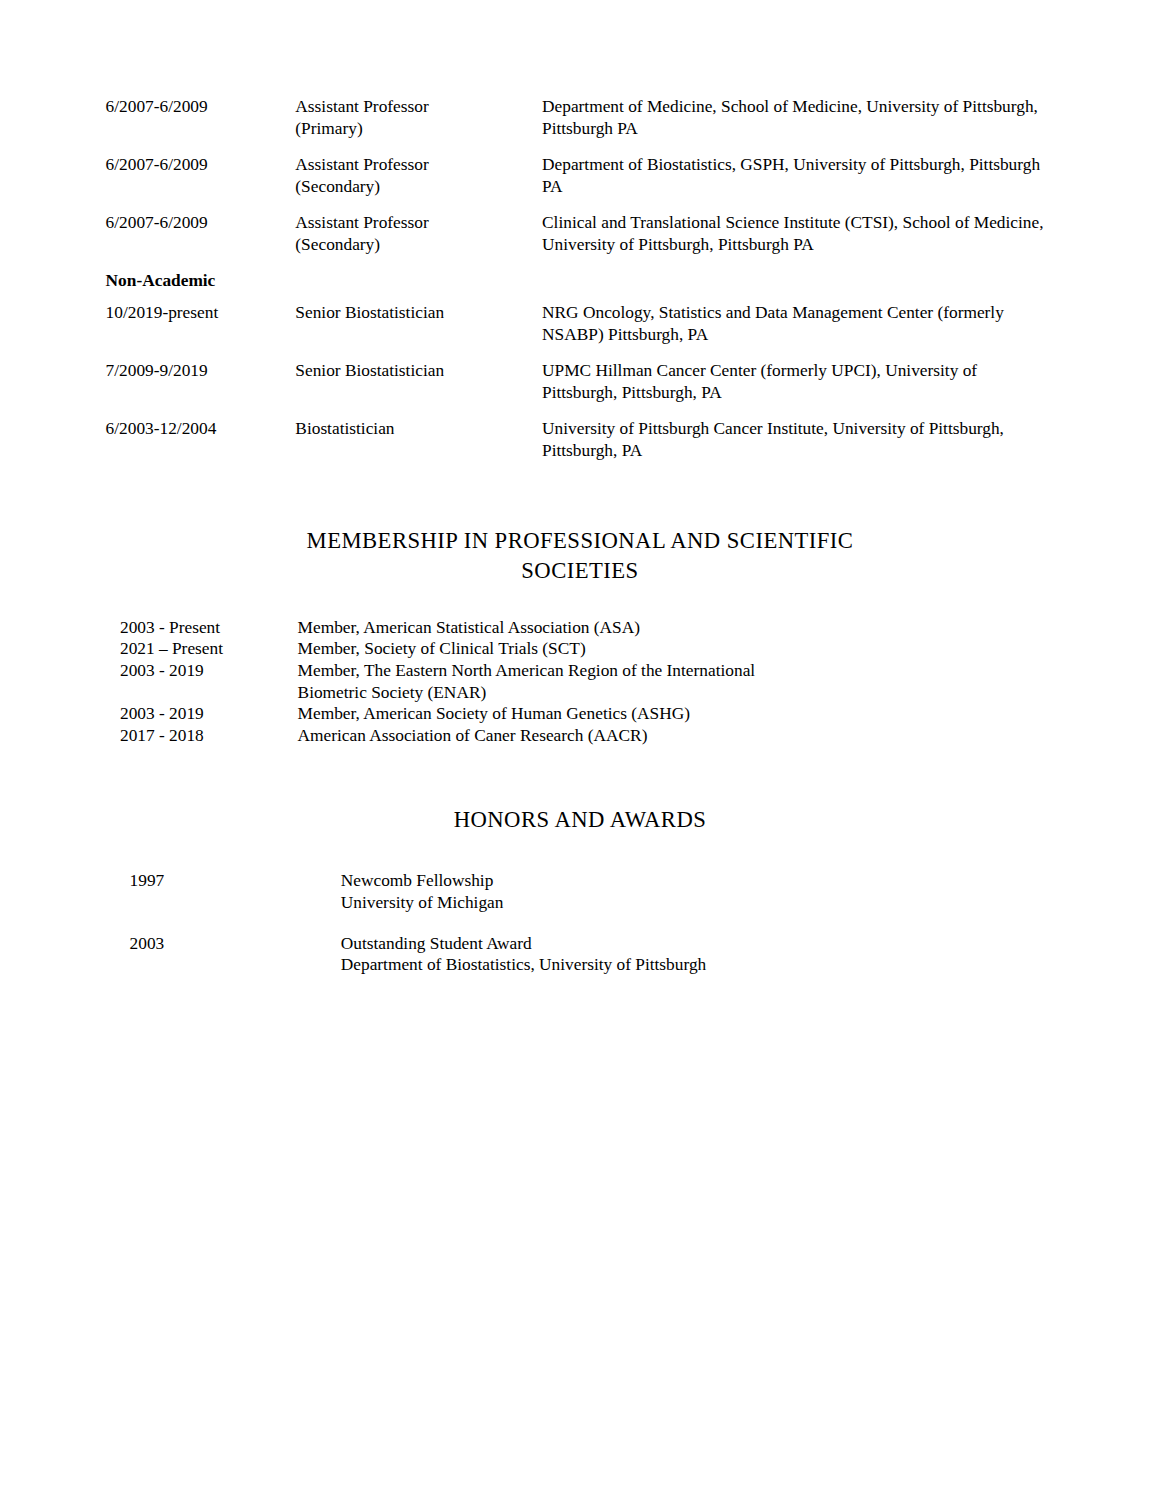| 6/2007-6/2009 | Assistant Professor (Primary) | Department of Medicine, School of Medicine, University of Pittsburgh, Pittsburgh PA |
| 6/2007-6/2009 | Assistant Professor (Secondary) | Department of Biostatistics, GSPH, University of Pittsburgh, Pittsburgh PA |
| 6/2007-6/2009 | Assistant Professor (Secondary) | Clinical and Translational Science Institute (CTSI), School of Medicine, University of Pittsburgh, Pittsburgh PA |
| Non-Academic |
| 10/2019-present | Senior Biostatistician | NRG Oncology, Statistics and Data Management Center (formerly NSABP) Pittsburgh, PA |
| 7/2009-9/2019 | Senior Biostatistician | UPMC Hillman Cancer Center (formerly UPCI), University of Pittsburgh, Pittsburgh, PA |
| 6/2003-12/2004 | Biostatistician | University of Pittsburgh Cancer Institute, University of Pittsburgh, Pittsburgh, PA |
MEMBERSHIP IN PROFESSIONAL AND SCIENTIFIC
SOCIETIES
| 2003 - Present | Member, American Statistical Association (ASA) |
| 2021 – Present | Member, Society of Clinical Trials (SCT) |
| 2003 - 2019 | Member, The Eastern North American Region of the International Biometric Society (ENAR) |
| 2003 - 2019 | Member, American Society of Human Genetics (ASHG) |
| 2017 - 2018 | American Association of Caner Research (AACR) |
HONORS AND AWARDS
| 1997 | Newcomb Fellowship University of Michigan |
| 2003 | Outstanding Student Award Department of Biostatistics, University of Pittsburgh |